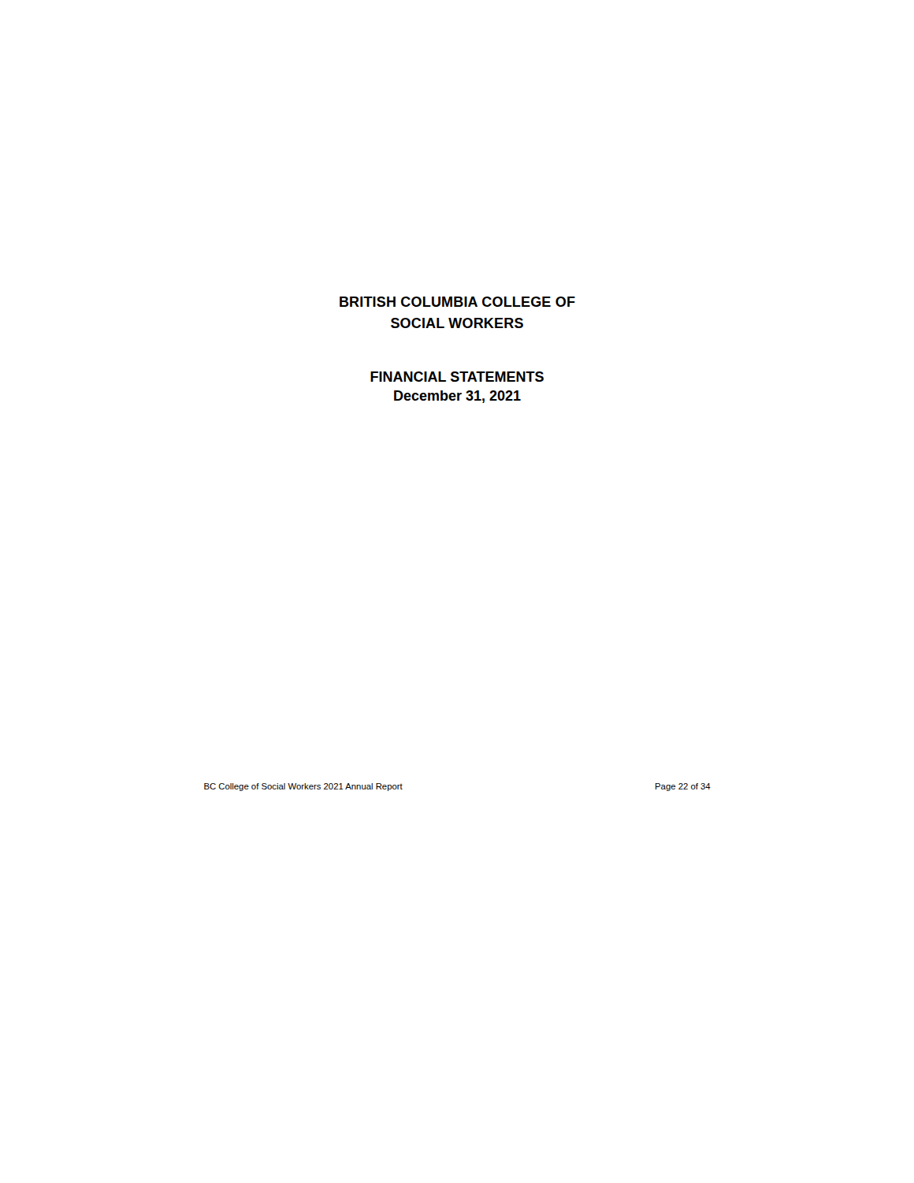BRITISH COLUMBIA COLLEGE OF
SOCIAL WORKERS
FINANCIAL STATEMENTS
December 31, 2021
BC College of Social Workers 2021 Annual Report Page 22 of 34